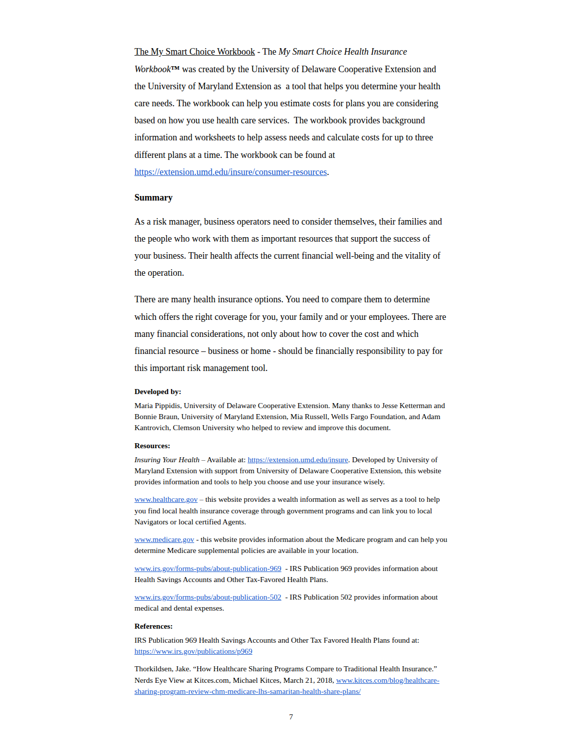The My Smart Choice Workbook - The My Smart Choice Health Insurance Workbook™ was created by the University of Delaware Cooperative Extension and the University of Maryland Extension as a tool that helps you determine your health care needs. The workbook can help you estimate costs for plans you are considering based on how you use health care services. The workbook provides background information and worksheets to help assess needs and calculate costs for up to three different plans at a time. The workbook can be found at https://extension.umd.edu/insure/consumer-resources.
Summary
As a risk manager, business operators need to consider themselves, their families and the people who work with them as important resources that support the success of your business. Their health affects the current financial well-being and the vitality of the operation.
There are many health insurance options. You need to compare them to determine which offers the right coverage for you, your family and or your employees. There are many financial considerations, not only about how to cover the cost and which financial resource – business or home - should be financially responsibility to pay for this important risk management tool.
Developed by:
Maria Pippidis, University of Delaware Cooperative Extension. Many thanks to Jesse Ketterman and Bonnie Braun, University of Maryland Extension, Mia Russell, Wells Fargo Foundation, and Adam Kantrovich, Clemson University who helped to review and improve this document.
Resources:
Insuring Your Health – Available at: https://extension.umd.edu/insure. Developed by University of Maryland Extension with support from University of Delaware Cooperative Extension, this website provides information and tools to help you choose and use your insurance wisely.
www.healthcare.gov – this website provides a wealth information as well as serves as a tool to help you find local health insurance coverage through government programs and can link you to local Navigators or local certified Agents.
www.medicare.gov - this website provides information about the Medicare program and can help you determine Medicare supplemental policies are available in your location.
www.irs.gov/forms-pubs/about-publication-969 - IRS Publication 969 provides information about Health Savings Accounts and Other Tax-Favored Health Plans.
www.irs.gov/forms-pubs/about-publication-502 - IRS Publication 502 provides information about medical and dental expenses.
References:
IRS Publication 969 Health Savings Accounts and Other Tax Favored Health Plans found at: https://www.irs.gov/publications/p969
Thorkildsen, Jake. “How Healthcare Sharing Programs Compare to Traditional Health Insurance.” Nerds Eye View at Kitces.com, Michael Kitces, March 21, 2018, www.kitces.com/blog/healthcare-sharing-program-review-chm-medicare-lhs-samaritan-health-share-plans/
7